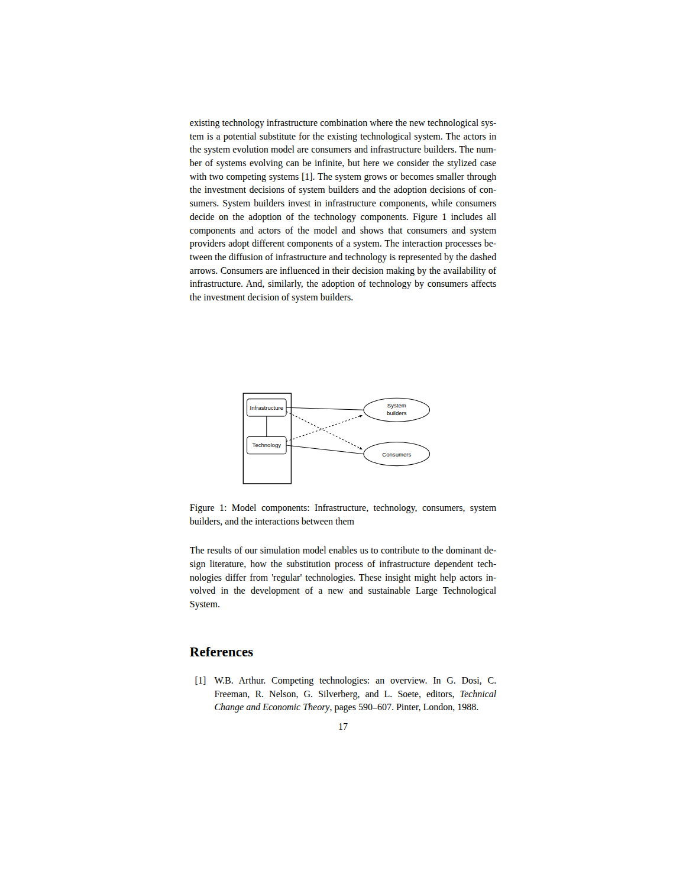existing technology infrastructure combination where the new technological system is a potential substitute for the existing technological system. The actors in the system evolution model are consumers and infrastructure builders. The number of systems evolving can be infinite, but here we consider the stylized case with two competing systems [1]. The system grows or becomes smaller through the investment decisions of system builders and the adoption decisions of consumers. System builders invest in infrastructure components, while consumers decide on the adoption of the technology components. Figure 1 includes all components and actors of the model and shows that consumers and system providers adopt different components of a system. The interaction processes between the diffusion of infrastructure and technology is represented by the dashed arrows. Consumers are influenced in their decision making by the availability of infrastructure. And, similarly, the adoption of technology by consumers affects the investment decision of system builders.
Infrastructure Technology System builders Consumers
Figure 1: Model components: Infrastructure, technology, consumers, system builders, and the interactions between them
The results of our simulation model enables us to contribute to the dominant design literature, how the substitution process of infrastructure dependent technologies differ from 'regular' technologies. These insight might help actors involved in the development of a new and sustainable Large Technological System.
References
[1] W.B. Arthur. Competing technologies: an overview. In G. Dosi, C. Freeman, R. Nelson, G. Silverberg, and L. Soete, editors, Technical Change and Economic Theory, pages 590–607. Pinter, London, 1988.
17